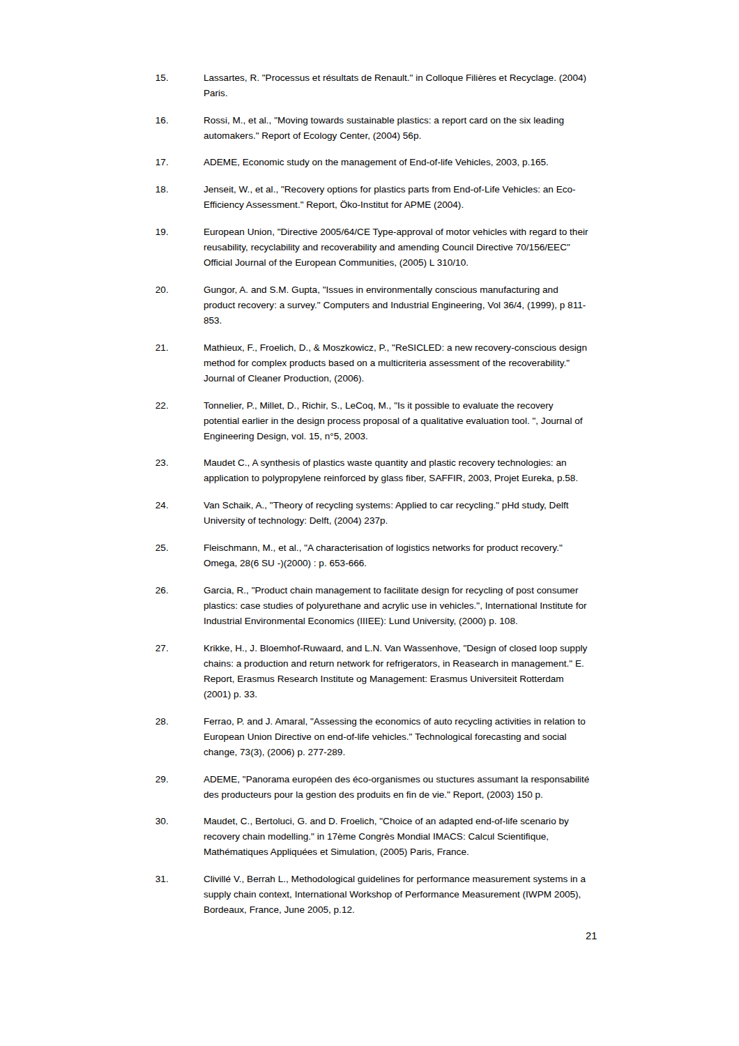Lassartes, R. "Processus et résultats de Renault." in Colloque Filières et Recyclage. (2004) Paris.
Rossi, M., et al., "Moving towards sustainable plastics: a report card on the six leading automakers." Report of Ecology Center, (2004) 56p.
ADEME, Economic study on the management of End-of-life Vehicles, 2003, p.165.
Jenseit, W., et al., "Recovery options for plastics parts from End-of-Life Vehicles: an Eco-Efficiency Assessment." Report, Öko-Institut for APME (2004).
European Union, "Directive 2005/64/CE Type-approval of motor vehicles with regard to their reusability, recyclability and recoverability and amending Council Directive 70/156/EEC" Official Journal of the European Communities, (2005) L 310/10.
Gungor, A. and S.M. Gupta, "Issues in environmentally conscious manufacturing and product recovery: a survey." Computers and Industrial Engineering, Vol 36/4, (1999), p 811-853.
Mathieux, F., Froelich, D., & Moszkowicz, P., "ReSICLED: a new recovery-conscious design method for complex products based on a multicriteria assessment of the recoverability." Journal of Cleaner Production, (2006).
Tonnelier, P., Millet, D., Richir, S., LeCoq, M., "Is it possible to evaluate the recovery potential earlier in the design process proposal of a qualitative evaluation tool. ", Journal of Engineering Design, vol. 15, n°5, 2003.
Maudet C., A synthesis of plastics waste quantity and plastic recovery technologies: an application to polypropylene reinforced by glass fiber, SAFFIR, 2003, Projet Eureka, p.58.
Van Schaik, A., "Theory of recycling systems: Applied to car recycling." pHd study, Delft University of technology: Delft, (2004) 237p.
Fleischmann, M., et al., "A characterisation of logistics networks for product recovery." Omega, 28(6 SU -)(2000) : p. 653-666.
Garcia, R., "Product chain management to facilitate design for recycling of post consumer plastics: case studies of polyurethane and acrylic use in vehicles.", International Institute for Industrial Environmental Economics (IIIEE): Lund University, (2000) p. 108.
Krikke, H., J. Bloemhof-Ruwaard, and L.N. Van Wassenhove, "Design of closed loop supply chains: a production and return network for refrigerators, in Reasearch in management." E. Report, Erasmus Research Institute og Management: Erasmus Universiteit Rotterdam (2001) p. 33.
Ferrao, P. and J. Amaral, "Assessing the economics of auto recycling activities in relation to European Union Directive on end-of-life vehicles." Technological forecasting and social change, 73(3), (2006) p. 277-289.
ADEME, "Panorama européen des éco-organismes ou stuctures assumant la responsabilité des producteurs pour la gestion des produits en fin de vie." Report, (2003) 150 p.
Maudet, C., Bertoluci, G. and D. Froelich, "Choice of an adapted end-of-life scenario by recovery chain modelling." in 17ème Congrès Mondial IMACS: Calcul Scientifique, Mathématiques Appliquées et Simulation, (2005) Paris, France.
Clivillé V., Berrah L., Methodological guidelines for performance measurement systems in a supply chain context, International Workshop of Performance Measurement (IWPM 2005), Bordeaux, France, June 2005, p.12.
21